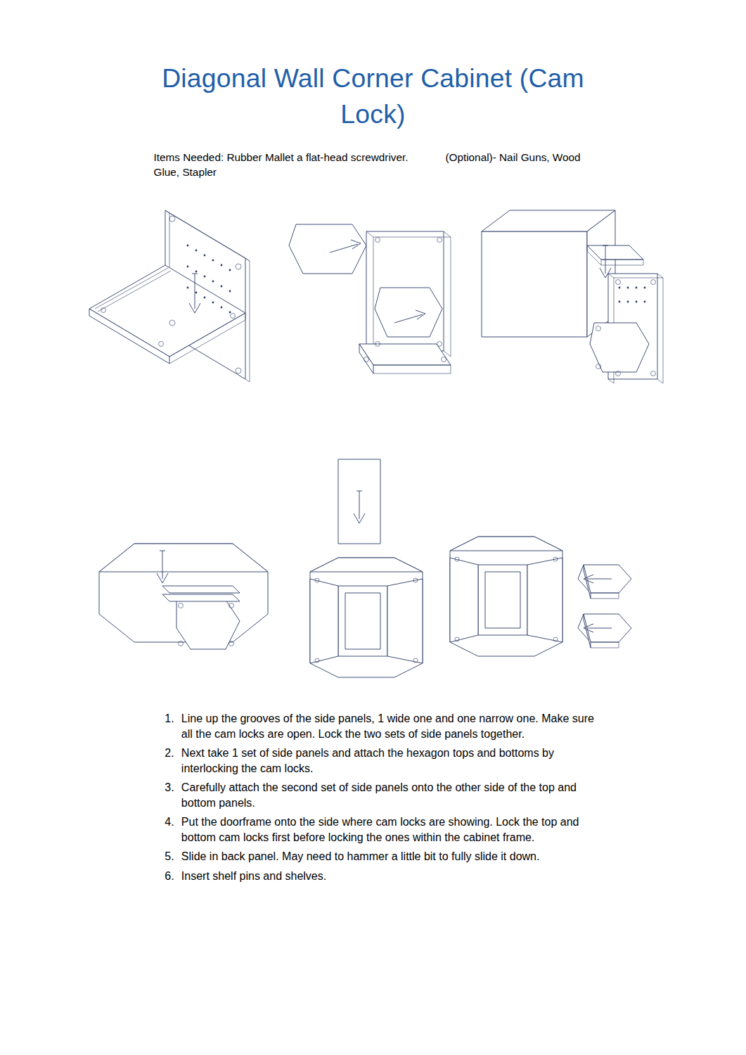Diagonal Wall Corner Cabinet (Cam Lock)
Items Needed: Rubber Mallet a flat-head screwdriver. (Optional)- Nail Guns, Wood Glue, Stapler
Line up the grooves of the side panels, 1 wide one and one narrow one. Make sure all the cam locks are open. Lock the two sets of side panels together.
Next take 1 set of side panels and attach the hexagon tops and bottoms by interlocking the cam locks.
Carefully attach the second set of side panels onto the other side of the top and bottom panels.
Put the doorframe onto the side where cam locks are showing. Lock the top and bottom cam locks first before locking the ones within the cabinet frame.
Slide in back panel. May need to hammer a little bit to fully slide it down.
Insert shelf pins and shelves.